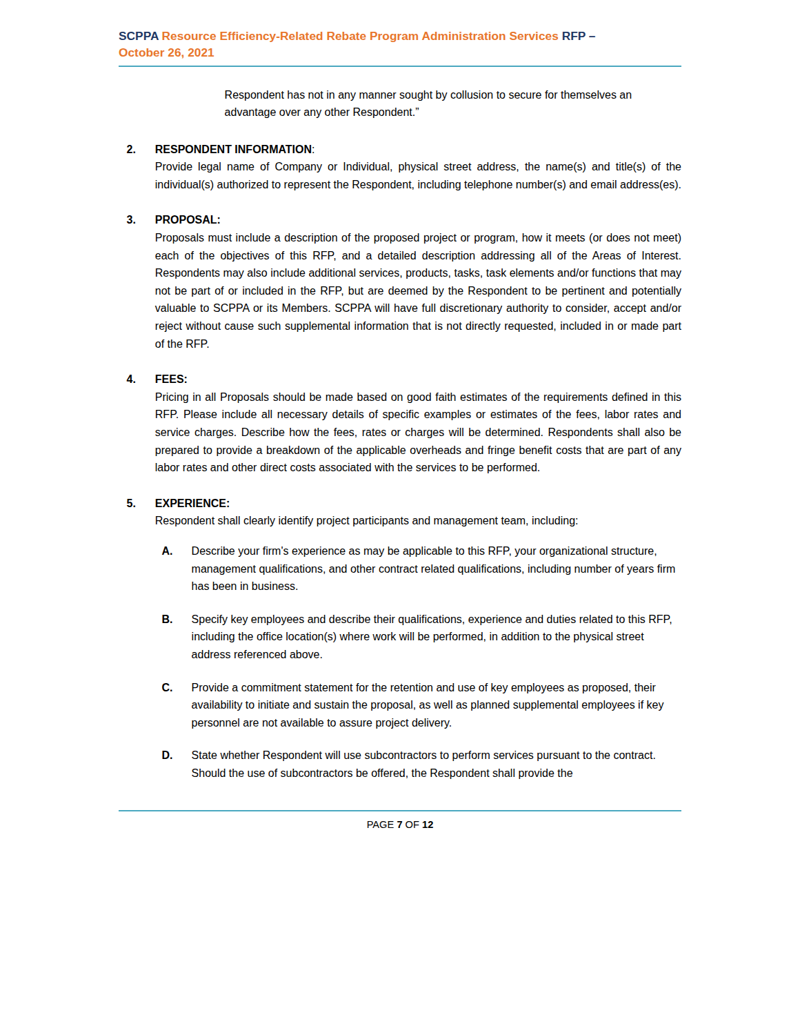SCPPA Resource Efficiency-Related Rebate Program Administration Services RFP –
October 26, 2021
Respondent has not in any manner sought by collusion to secure for themselves an advantage over any other Respondent.”
Respondent Information:
Provide legal name of Company or Individual, physical street address, the name(s) and title(s) of the individual(s) authorized to represent the Respondent, including telephone number(s) and email address(es).
Proposal:
Proposals must include a description of the proposed project or program, how it meets (or does not meet) each of the objectives of this RFP, and a detailed description addressing all of the Areas of Interest. Respondents may also include additional services, products, tasks, task elements and/or functions that may not be part of or included in the RFP, but are deemed by the Respondent to be pertinent and potentially valuable to SCPPA or its Members. SCPPA will have full discretionary authority to consider, accept and/or reject without cause such supplemental information that is not directly requested, included in or made part of the RFP.
Fees:
Pricing in all Proposals should be made based on good faith estimates of the requirements defined in this RFP. Please include all necessary details of specific examples or estimates of the fees, labor rates and service charges. Describe how the fees, rates or charges will be determined. Respondents shall also be prepared to provide a breakdown of the applicable overheads and fringe benefit costs that are part of any labor rates and other direct costs associated with the services to be performed.
Experience:
Respondent shall clearly identify project participants and management team, including:
Describe your firm's experience as may be applicable to this RFP, your organizational structure, management qualifications, and other contract related qualifications, including number of years firm has been in business.
Specify key employees and describe their qualifications, experience and duties related to this RFP, including the office location(s) where work will be performed, in addition to the physical street address referenced above.
Provide a commitment statement for the retention and use of key employees as proposed, their availability to initiate and sustain the proposal, as well as planned supplemental employees if key personnel are not available to assure project delivery.
State whether Respondent will use subcontractors to perform services pursuant to the contract. Should the use of subcontractors be offered, the Respondent shall provide the
PAGE 7 OF 12